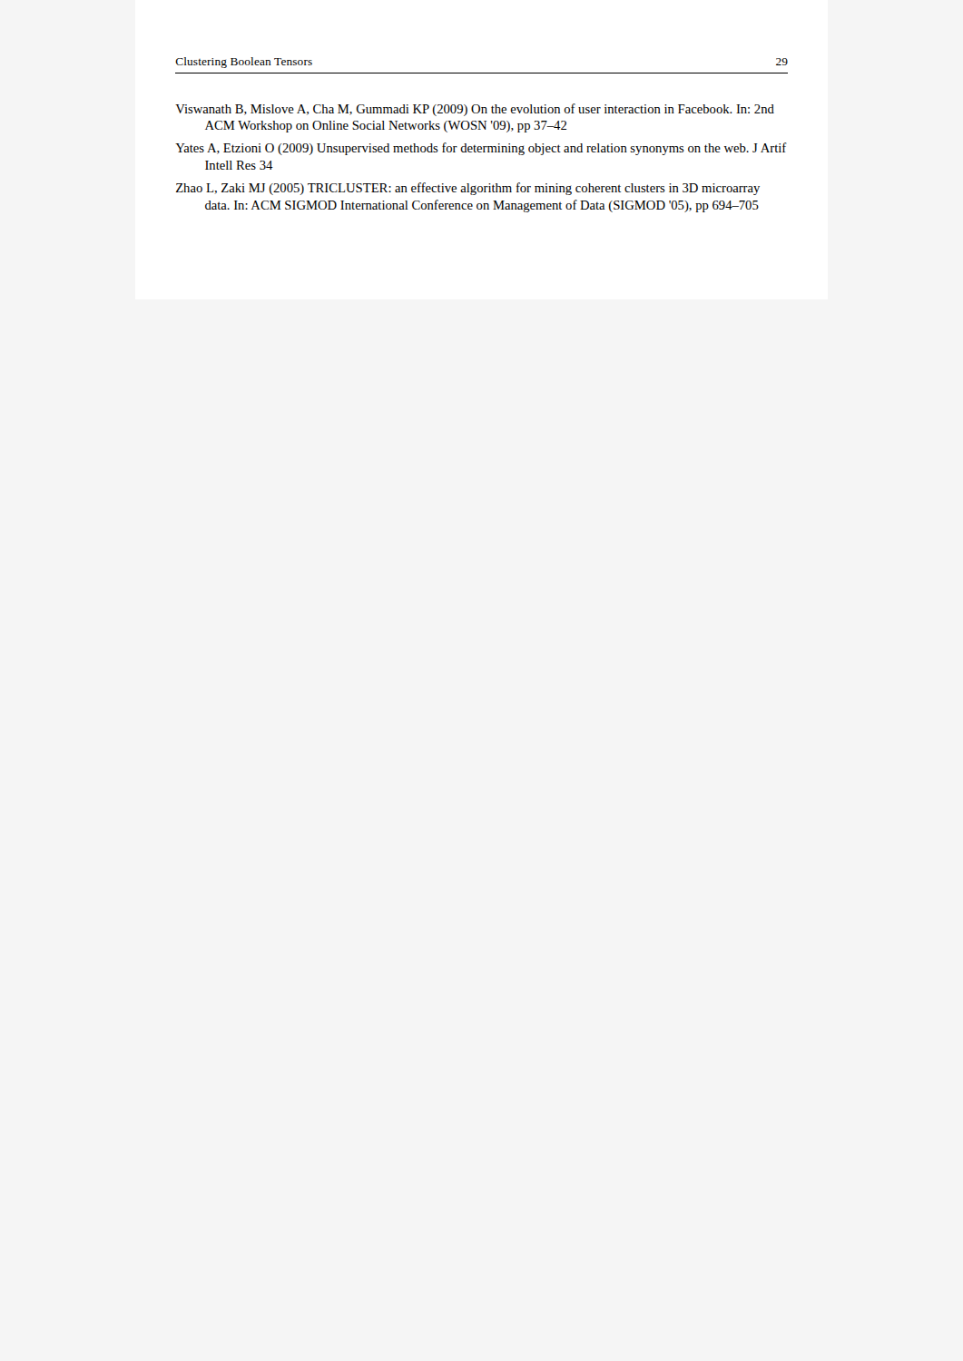Clustering Boolean Tensors 29
Viswanath B, Mislove A, Cha M, Gummadi KP (2009) On the evolution of user interaction in Facebook. In: 2nd ACM Workshop on Online Social Networks (WOSN '09), pp 37–42
Yates A, Etzioni O (2009) Unsupervised methods for determining object and relation synonyms on the web. J Artif Intell Res 34
Zhao L, Zaki MJ (2005) TRICLUSTER: an effective algorithm for mining coherent clusters in 3D microarray data. In: ACM SIGMOD International Conference on Management of Data (SIGMOD '05), pp 694–705